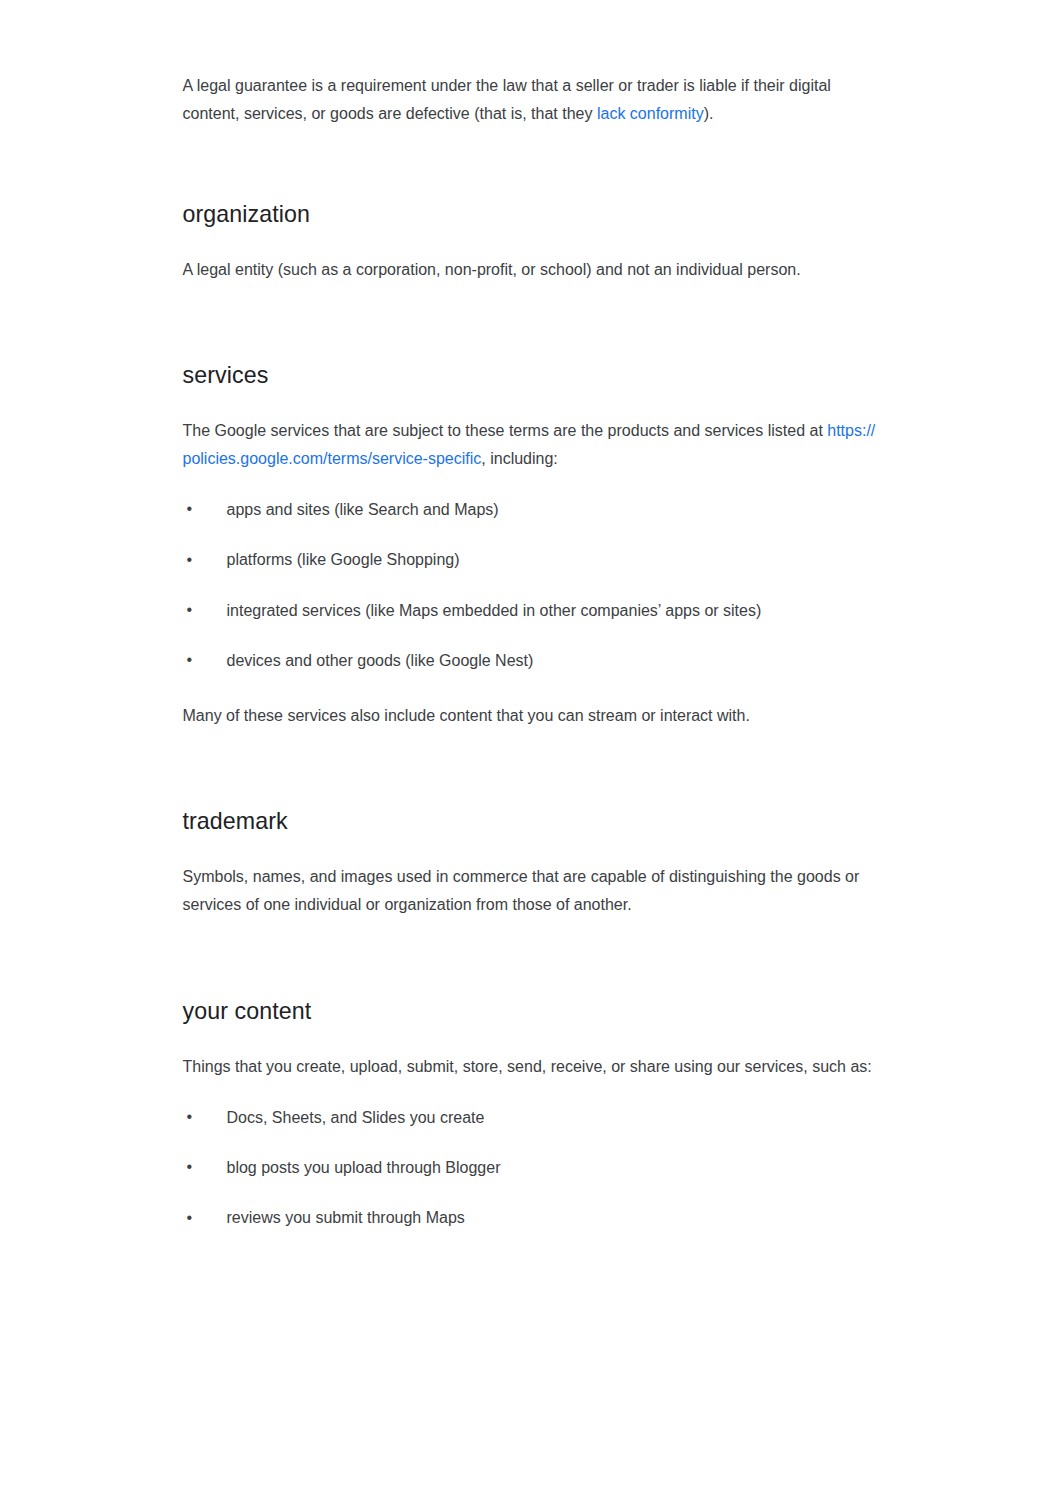A legal guarantee is a requirement under the law that a seller or trader is liable if their digital content, services, or goods are defective (that is, that they lack conformity).
organization
A legal entity (such as a corporation, non-profit, or school) and not an individual person.
services
The Google services that are subject to these terms are the products and services listed at https://policies.google.com/terms/service-specific, including:
apps and sites (like Search and Maps)
platforms (like Google Shopping)
integrated services (like Maps embedded in other companies’ apps or sites)
devices and other goods (like Google Nest)
Many of these services also include content that you can stream or interact with.
trademark
Symbols, names, and images used in commerce that are capable of distinguishing the goods or services of one individual or organization from those of another.
your content
Things that you create, upload, submit, store, send, receive, or share using our services, such as:
Docs, Sheets, and Slides you create
blog posts you upload through Blogger
reviews you submit through Maps